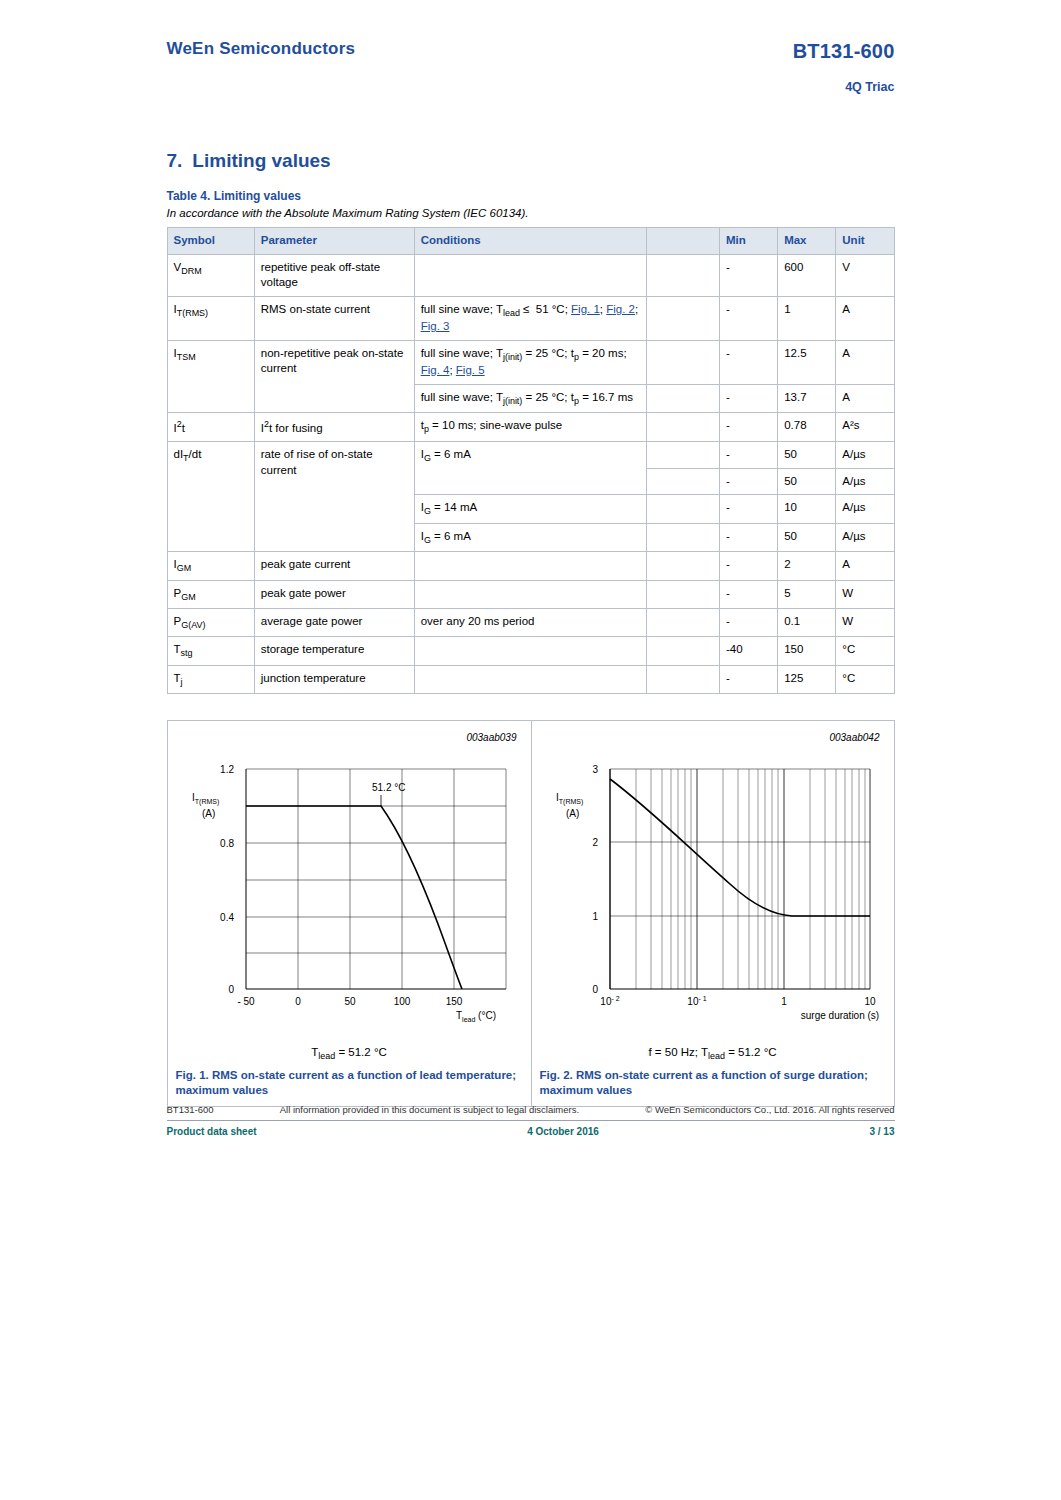WeEn Semiconductors
BT131-600
4Q Triac
7. Limiting values
Table 4. Limiting values
In accordance with the Absolute Maximum Rating System (IEC 60134).
| Symbol | Parameter | Conditions | | Min | Max | Unit |
| --- | --- | --- | --- | --- | --- | --- |
| V DRM | repetitive peak off-state voltage | | | - | 600 | V |
| I T(RMS) | RMS on-state current | full sine wave; T lead ≤ 51 °C; Fig. 1 ; Fig. 2 ; Fig. 3 | | - | 1 | A |
| I TSM | non-repetitive peak on-state current | full sine wave; T j(init) = 25 °C; t p = 20 ms; Fig. 4 ; Fig. 5 | | - | 12.5 | A |
| full sine wave; T j(init) = 25 °C; t p = 16.7 ms | | - | 13.7 | A |
| I 2 t | I 2 t for fusing | t p = 10 ms; sine-wave pulse | | - | 0.78 | A²s |
| dI T /dt | rate of rise of on-state current | I G = 6 mA | | - | 50 | A/µs |
| | - | 50 | A/µs |
| I G = 14 mA | | - | 10 | A/µs |
| I G = 6 mA | | - | 50 | A/µs |
| I GM | peak gate current | | | - | 2 | A |
| P GM | peak gate power | | | - | 5 | W |
| P G(AV) | average gate power | over any 20 ms period | | - | 0.1 | W |
| T stg | storage temperature | | | -40 | 150 | °C |
| T j | junction temperature | | | - | 125 | °C |
003aab039
51.2 °C 1.2 0.8 0.4 0 IT(RMS) (A) - 50 0 50 100 150 Tlead (°C)
Tlead = 51.2 °C
Fig. 1. RMS on-state current as a function of lead temperature; maximum values
003aab042
3 2 1 0 IT(RMS) (A) 10- 2 10- 1 1 10 surge duration (s)
f = 50 Hz; Tlead = 51.2 °C
Fig. 2. RMS on-state current as a function of surge duration; maximum values
BT131-600
All information provided in this document is subject to legal disclaimers.
© WeEn Semiconductors Co., Ltd. 2016. All rights reserved
Product data sheet
4 October 2016
3 / 13